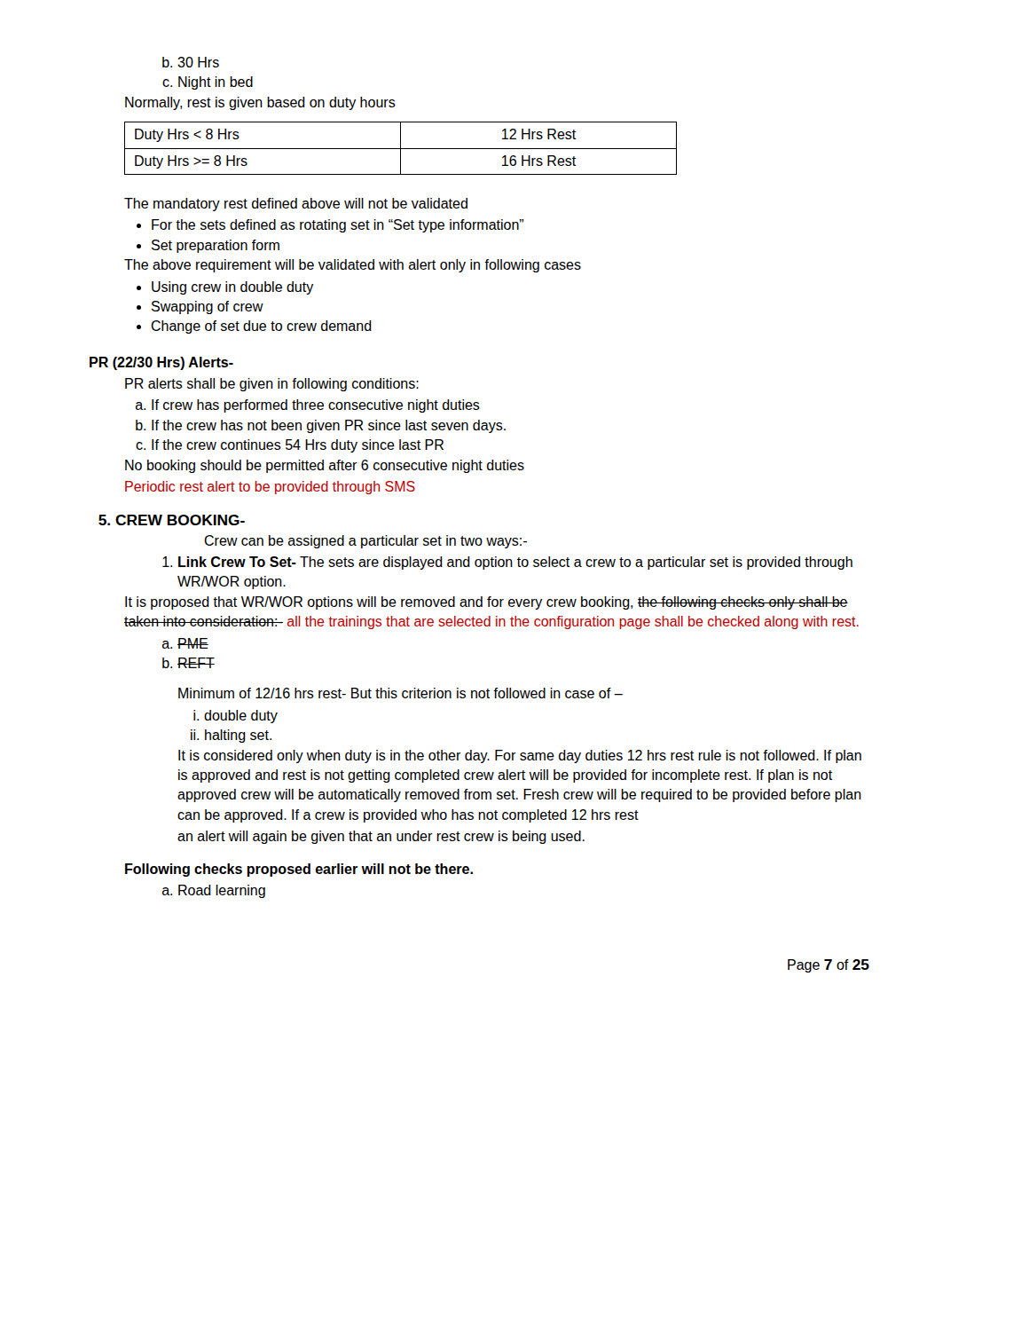30 Hrs
Night in bed
Normally, rest is given based on duty hours
| Duty Hrs < 8 Hrs | 12 Hrs Rest |
| Duty Hrs >= 8 Hrs | 16 Hrs Rest |
The mandatory rest defined above will not be validated
For the sets defined as rotating set in “Set type information”
Set preparation form
The above requirement will be validated with alert only in following cases
Using crew in double duty
Swapping of crew
Change of set due to crew demand
PR (22/30 Hrs) Alerts-
PR alerts shall be given in following conditions:
If crew has performed three consecutive night duties
If the crew has not been given PR since last seven days.
If the crew continues 54 Hrs duty since last PR
No booking should be permitted after 6 consecutive night duties
Periodic rest alert to be provided through SMS
CREW BOOKING-
Crew can be assigned a particular set in two ways:-
Link Crew To Set- The sets are displayed and option to select a crew to a particular set is provided through WR/WOR option.
It is proposed that WR/WOR options will be removed and for every crew booking, the following checks only shall be taken into consideration:- all the trainings that are selected in the configuration page shall be checked along with rest.
PME
REFT
Minimum of 12/16 hrs rest- But this criterion is not followed in case of –
double duty
halting set.
It is considered only when duty is in the other day. For same day duties 12 hrs rest rule is not followed. If plan is approved and rest is not getting completed crew alert will be provided for incomplete rest. If plan is not approved crew will be automatically removed from set. Fresh crew will be required to be provided before plan can be approved. If a crew is provided who has not completed 12 hrs rest
an alert will again be given that an under rest crew is being used.
Following checks proposed earlier will not be there.
Road learning
Page 7 of 25